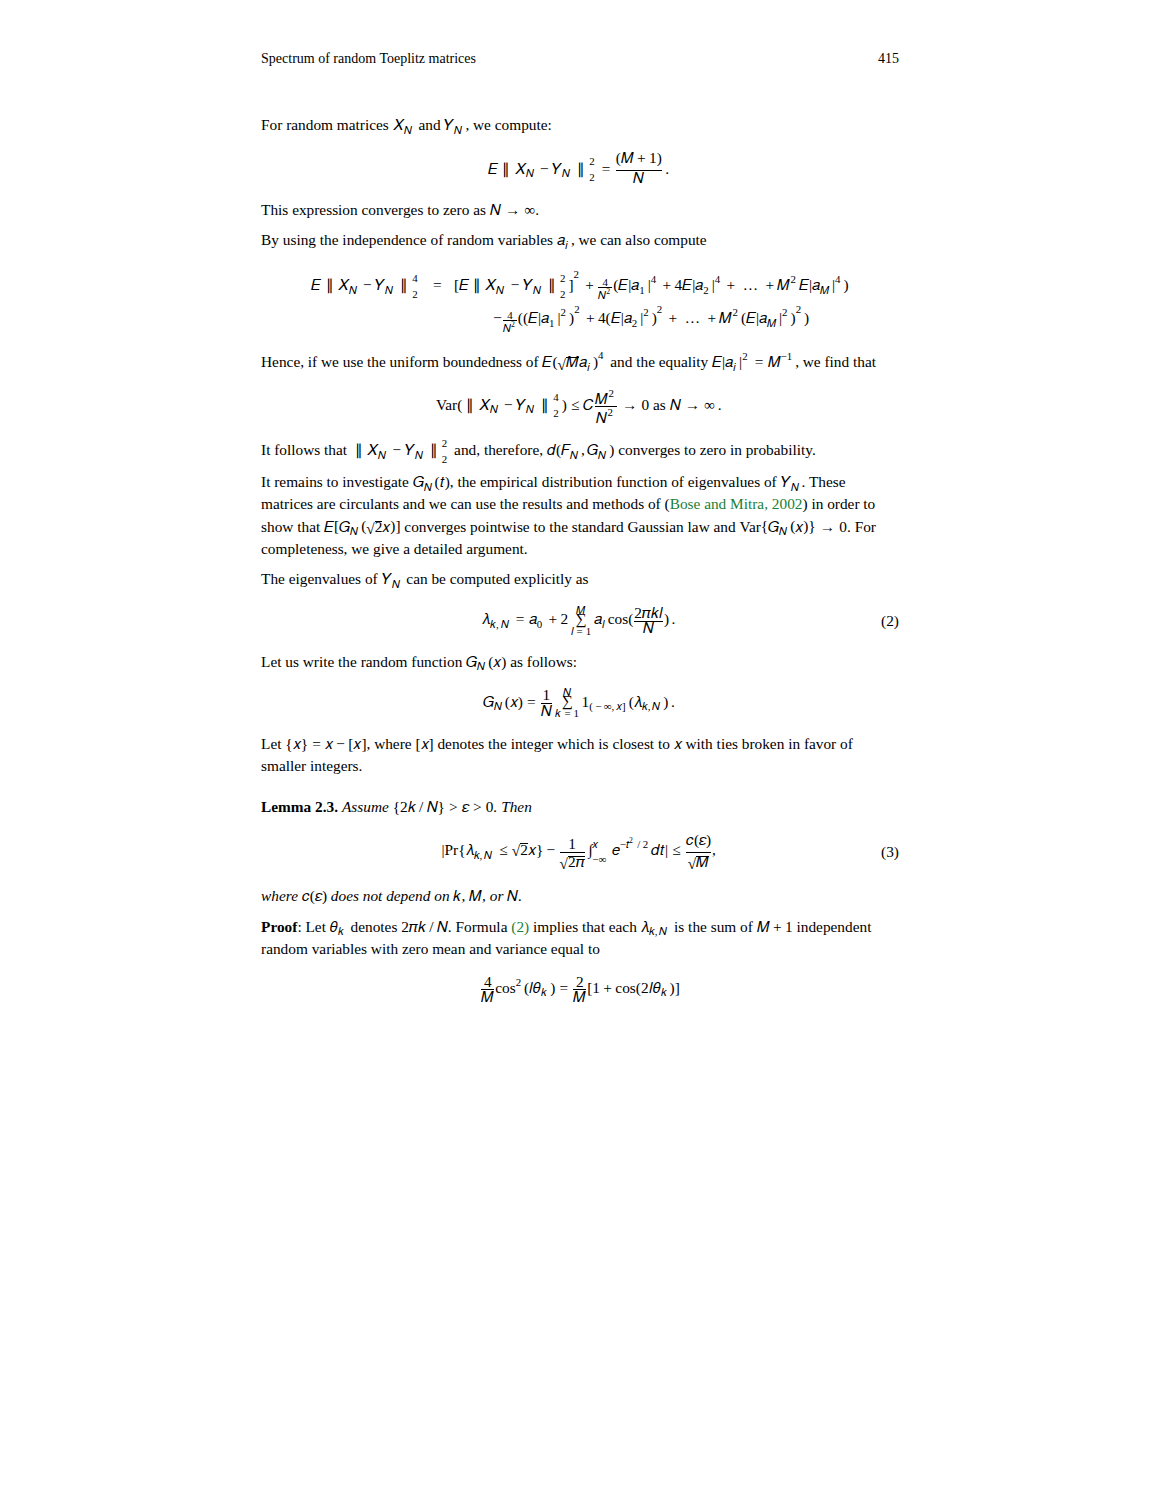Spectrum of random Toeplitz matrices 415
For random matrices XN and YN, we compute:
E ∥XN−YN∥ 2 2 = (M+1) N .
This expression converges to zero as N→∞.
By using the independence of random variables ai, we can also compute
E ∥XN−YN∥ 2 4 = [ E ∥XN−YN∥ 2 2 ] 2 + 4N2 ( E |a1|4 + 4E |a2|4 +…+ M2E |aM|4 ) − 4N2 ( (E|a1|2) 2 + 4 (E|a2|2) 2 +…+ M2 (E|aM|2) 2 )
Hence, if we use the uniform boundedness of E(Mai)4 and the equality E|ai|2=M−1, we find that
Var ( ∥XN−YN∥ 2 4 ) ≤ C M2N2 → 0 as N→∞.
It follows that ∥XN−YN∥22 and, therefore, d(FN,GN) converges to zero in probability.
It remains to investigate GN(t), the empirical distribution function of eigenvalues of YN. These matrices are circulants and we can use the results and methods of (Bose and Mitra, 2002) in order to show that E[GN(2x)] converges pointwise to the standard Gaussian law and Var{GN(x)}→0. For completeness, we give a detailed argument.
The eigenvalues of YN can be computed explicitly as
λk,N = a0 + 2 ∑ l=1 M al cos ( 2πkl N ) .
(2)
Let us write the random function GN(x) as follows:
GN (x) = 1N ∑ k=1 N 1(−∞,x] (λk,N) .
Let {x}=x−[x], where [x] denotes the integer which is closest to x with ties broken in favor of smaller integers.
Lemma 2.3. Assume {2k/N}>ε>0. Then
| Pr { λk,N ≤ 2x } − 12π ∫ −∞ x e−t2/2 dt | ≤ c(ε) M ,
(3)
where c(ε) does not depend on k, M, or N.
Proof: Let θk denotes 2πk/N. Formula (2) implies that each λk,N is the sum of M+1 independent random variables with zero mean and variance equal to
4M cos2 (lθk) = 2M [ 1+cos (2lθk) ]